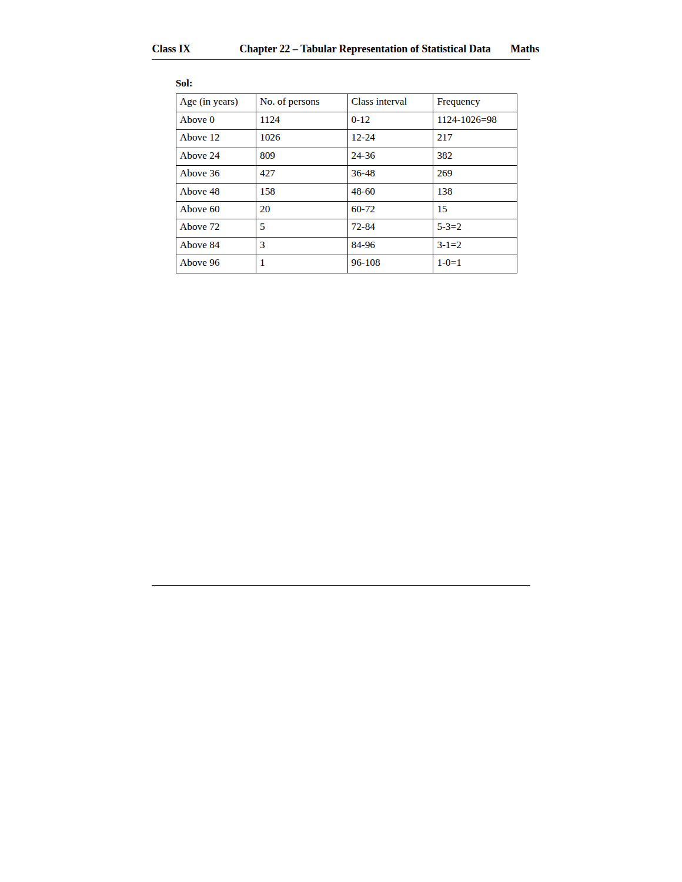Class IX Chapter 22 – Tabular Representation of Statistical Data Maths
Sol:
| Age (in years) | No. of persons | Class interval | Frequency |
| Above 0 | 1124 | 0-12 | 1124-1026=98 |
| Above 12 | 1026 | 12-24 | 217 |
| Above 24 | 809 | 24-36 | 382 |
| Above 36 | 427 | 36-48 | 269 |
| Above 48 | 158 | 48-60 | 138 |
| Above 60 | 20 | 60-72 | 15 |
| Above 72 | 5 | 72-84 | 5-3=2 |
| Above 84 | 3 | 84-96 | 3-1=2 |
| Above 96 | 1 | 96-108 | 1-0=1 |